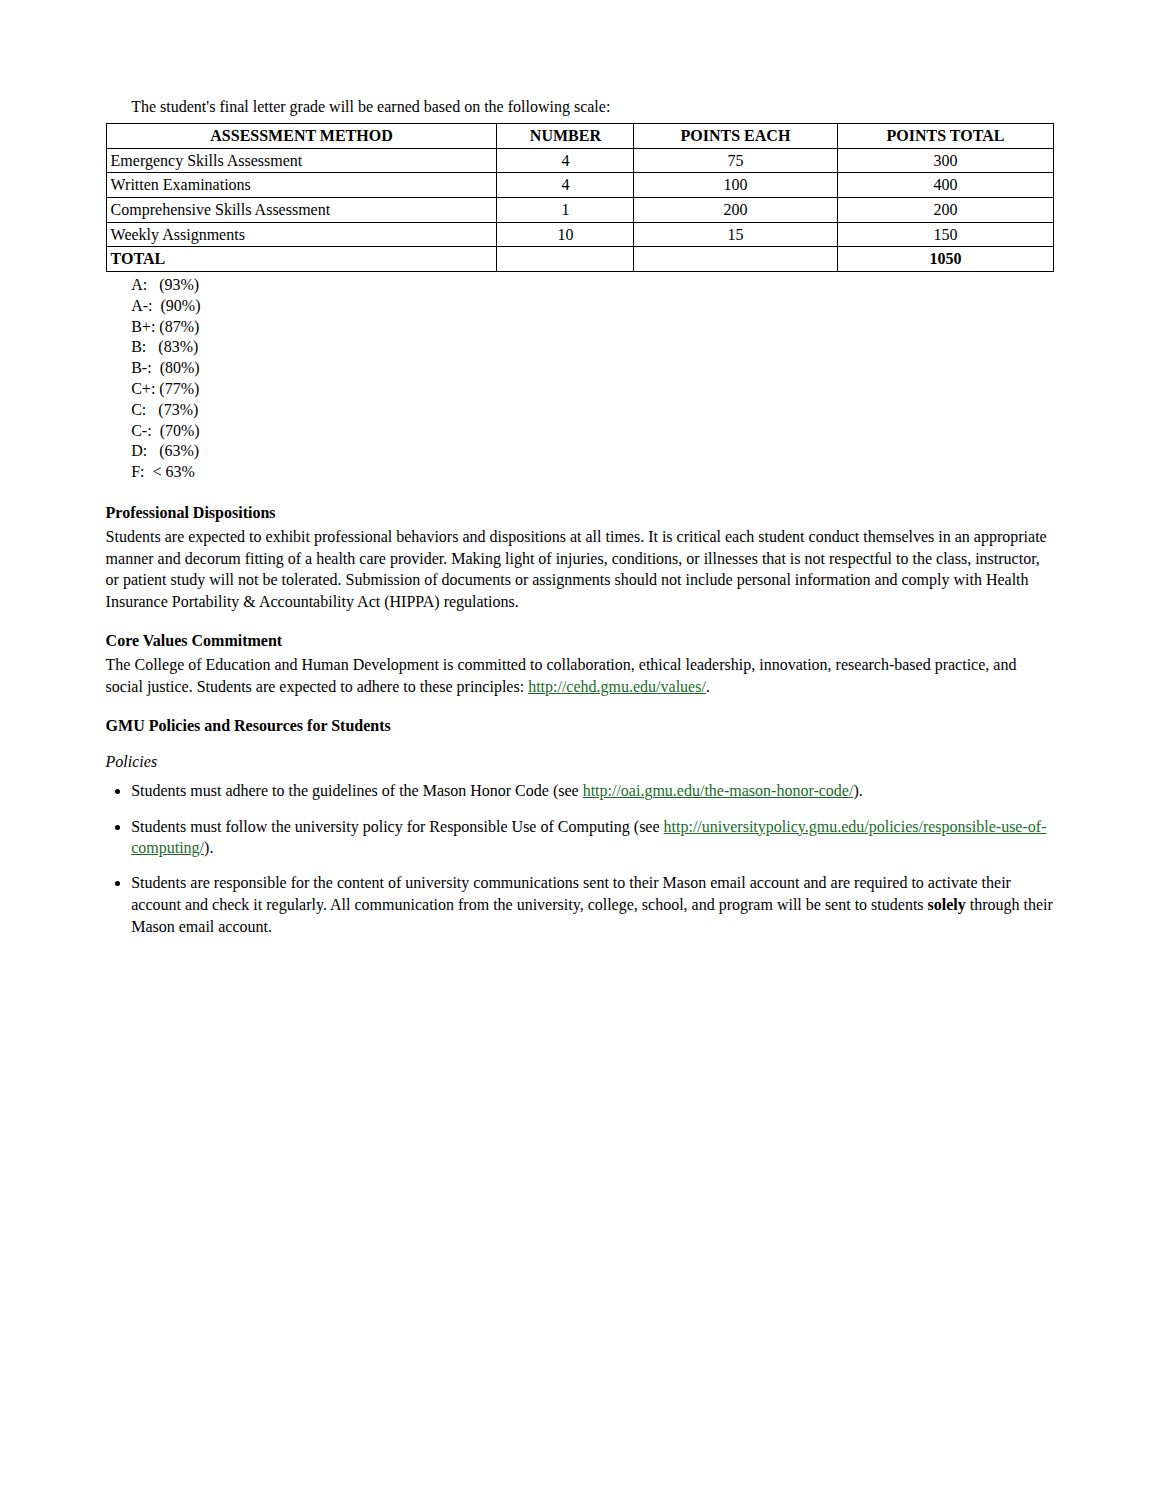The student's final letter grade will be earned based on the following scale:
| ASSESSMENT METHOD | NUMBER | POINTS EACH | POINTS TOTAL |
| --- | --- | --- | --- |
| Emergency Skills Assessment | 4 | 75 | 300 |
| Written Examinations | 4 | 100 | 400 |
| Comprehensive Skills Assessment | 1 | 200 | 200 |
| Weekly Assignments | 10 | 15 | 150 |
| TOTAL | | | 1050 |
A: (93%)
A-: (90%)
B+: (87%)
B: (83%)
B-: (80%)
C+: (77%)
C: (73%)
C-: (70%)
D: (63%)
F: < 63%
Professional Dispositions
Students are expected to exhibit professional behaviors and dispositions at all times. It is critical each student conduct themselves in an appropriate manner and decorum fitting of a health care provider. Making light of injuries, conditions, or illnesses that is not respectful to the class, instructor, or patient study will not be tolerated. Submission of documents or assignments should not include personal information and comply with Health Insurance Portability & Accountability Act (HIPPA) regulations.
Core Values Commitment
The College of Education and Human Development is committed to collaboration, ethical leadership, innovation, research-based practice, and social justice. Students are expected to adhere to these principles: http://cehd.gmu.edu/values/.
GMU Policies and Resources for Students
Policies
Students must adhere to the guidelines of the Mason Honor Code (see http://oai.gmu.edu/the-mason-honor-code/).
Students must follow the university policy for Responsible Use of Computing (see http://universitypolicy.gmu.edu/policies/responsible-use-of-computing/).
Students are responsible for the content of university communications sent to their Mason email account and are required to activate their account and check it regularly. All communication from the university, college, school, and program will be sent to students solely through their Mason email account.